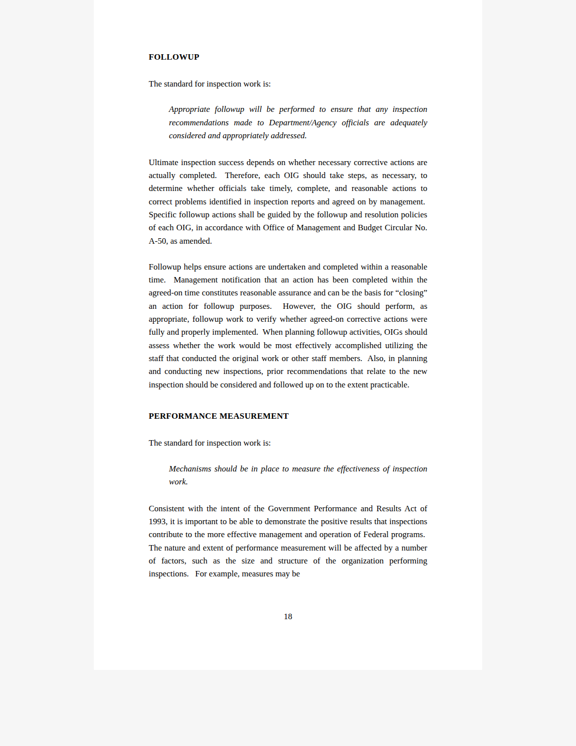FOLLOWUP
The standard for inspection work is:
Appropriate followup will be performed to ensure that any inspection recommendations made to Department/Agency officials are adequately considered and appropriately addressed.
Ultimate inspection success depends on whether necessary corrective actions are actually completed. Therefore, each OIG should take steps, as necessary, to determine whether officials take timely, complete, and reasonable actions to correct problems identified in inspection reports and agreed on by management. Specific followup actions shall be guided by the followup and resolution policies of each OIG, in accordance with Office of Management and Budget Circular No. A-50, as amended.
Followup helps ensure actions are undertaken and completed within a reasonable time. Management notification that an action has been completed within the agreed-on time constitutes reasonable assurance and can be the basis for “closing” an action for followup purposes. However, the OIG should perform, as appropriate, followup work to verify whether agreed-on corrective actions were fully and properly implemented. When planning followup activities, OIGs should assess whether the work would be most effectively accomplished utilizing the staff that conducted the original work or other staff members. Also, in planning and conducting new inspections, prior recommendations that relate to the new inspection should be considered and followed up on to the extent practicable.
PERFORMANCE MEASUREMENT
The standard for inspection work is:
Mechanisms should be in place to measure the effectiveness of inspection work.
Consistent with the intent of the Government Performance and Results Act of 1993, it is important to be able to demonstrate the positive results that inspections contribute to the more effective management and operation of Federal programs. The nature and extent of performance measurement will be affected by a number of factors, such as the size and structure of the organization performing inspections. For example, measures may be
18